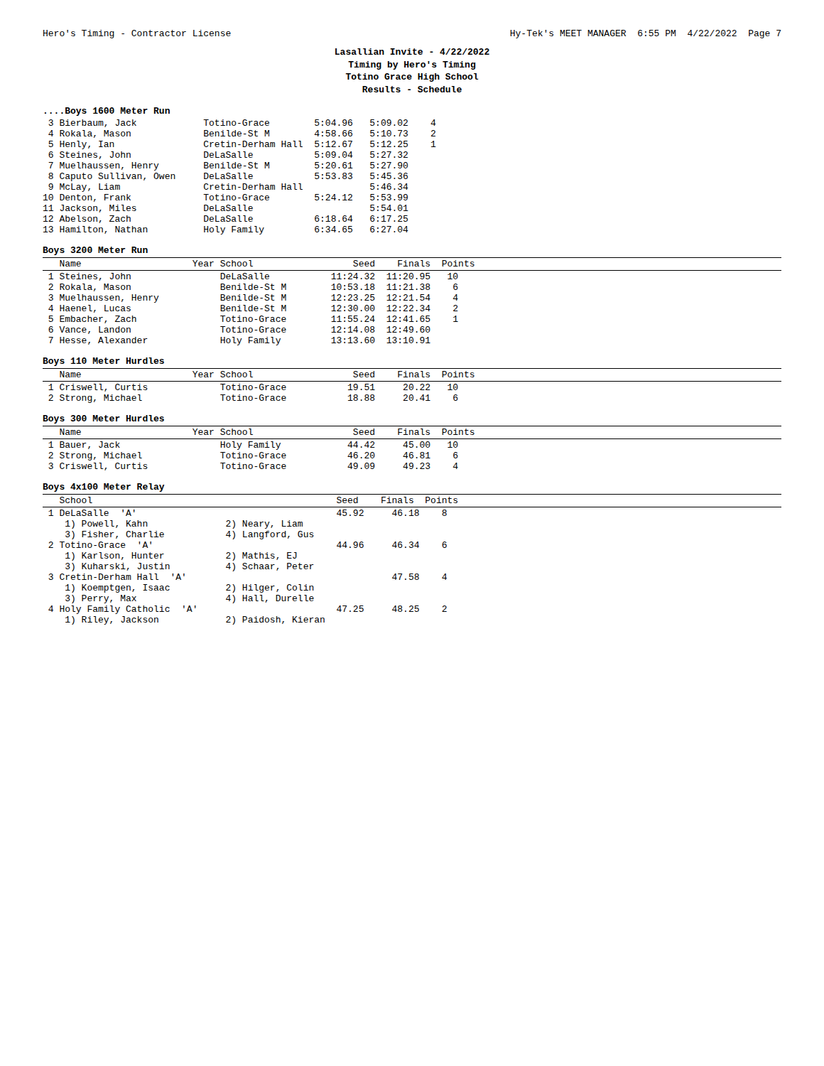Hero's Timing - Contractor License Hy-Tek's MEET MANAGER 6:55 PM 4/22/2022 Page 7
Lasallian Invite - 4/22/2022
Timing by Hero's Timing
Totino Grace High School
Results - Schedule
....Boys 1600 Meter Run
 3 Bierbaum, Jack            Totino-Grace        5:04.96   5:09.02    4
 4 Rokala, Mason             Benilde-St M        4:58.66   5:10.73    2
 5 Henly, Ian                Cretin-Derham Hall  5:12.67   5:12.25    1
 6 Steines, John             DeLaSalle           5:09.04   5:27.32
 7 Muelhaussen, Henry        Benilde-St M        5:20.61   5:27.90
 8 Caputo Sullivan, Owen     DeLaSalle           5:53.83   5:45.36
 9 McLay, Liam               Cretin-Derham Hall            5:46.34
10 Denton, Frank             Totino-Grace        5:24.12   5:53.99
11 Jackson, Miles            DeLaSalle                     5:54.01
12 Abelson, Zach             DeLaSalle           6:18.64   6:17.25
13 Hamilton, Nathan          Holy Family         6:34.65   6:27.04
Boys 3200 Meter Run
   Name                    Year School                  Seed    Finals  Points
 1 Steines, John                DeLaSalle           11:24.32  11:20.95   10
 2 Rokala, Mason                Benilde-St M        10:53.18  11:21.38    6
 3 Muelhaussen, Henry           Benilde-St M        12:23.25  12:21.54    4
 4 Haenel, Lucas                Benilde-St M        12:30.00  12:22.34    2
 5 Embacher, Zach               Totino-Grace        11:55.24  12:41.65    1
 6 Vance, Landon                Totino-Grace        12:14.08  12:49.60
 7 Hesse, Alexander             Holy Family         13:13.60  13:10.91
Boys 110 Meter Hurdles
   Name                    Year School                  Seed    Finals  Points
 1 Criswell, Curtis             Totino-Grace           19.51     20.22   10
 2 Strong, Michael              Totino-Grace           18.88     20.41    6
Boys 300 Meter Hurdles
   Name                    Year School                  Seed    Finals  Points
 1 Bauer, Jack                  Holy Family            44.42     45.00   10
 2 Strong, Michael              Totino-Grace           46.20     46.81    6
 3 Criswell, Curtis             Totino-Grace           49.09     49.23    4
Boys 4x100 Meter Relay
   School                                            Seed    Finals  Points
 1 DeLaSalle  'A'                                    45.92     46.18    8
    1) Powell, Kahn              2) Neary, Liam
    3) Fisher, Charlie           4) Langford, Gus
 2 Totino-Grace  'A'                                 44.96     46.34    6
    1) Karlson, Hunter           2) Mathis, EJ
    3) Kuharski, Justin          4) Schaar, Peter
 3 Cretin-Derham Hall  'A'                                     47.58    4
    1) Koemptgen, Isaac          2) Hilger, Colin
    3) Perry, Max                4) Hall, Durelle
 4 Holy Family Catholic  'A'                         47.25     48.25    2
    1) Riley, Jackson            2) Paidosh, Kieran